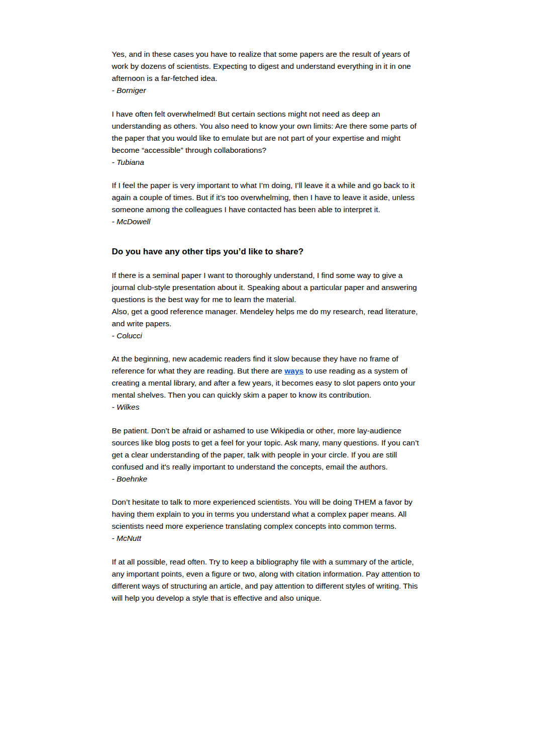Yes, and in these cases you have to realize that some papers are the result of years of work by dozens of scientists. Expecting to digest and understand everything in it in one afternoon is a far-fetched idea.
- Borniger
I have often felt overwhelmed! But certain sections might not need as deep an understanding as others. You also need to know your own limits: Are there some parts of the paper that you would like to emulate but are not part of your expertise and might become “accessible” through collaborations?
- Tubiana
If I feel the paper is very important to what I’m doing, I’ll leave it a while and go back to it again a couple of times. But if it’s too overwhelming, then I have to leave it aside, unless someone among the colleagues I have contacted has been able to interpret it.
- McDowell
Do you have any other tips you’d like to share?
If there is a seminal paper I want to thoroughly understand, I find some way to give a journal club-style presentation about it. Speaking about a particular paper and answering questions is the best way for me to learn the material.
Also, get a good reference manager. Mendeley helps me do my research, read literature, and write papers.
- Colucci
At the beginning, new academic readers find it slow because they have no frame of reference for what they are reading. But there are ways to use reading as a system of creating a mental library, and after a few years, it becomes easy to slot papers onto your mental shelves. Then you can quickly skim a paper to know its contribution.
- Wilkes
Be patient. Don’t be afraid or ashamed to use Wikipedia or other, more lay-audience sources like blog posts to get a feel for your topic. Ask many, many questions. If you can’t get a clear understanding of the paper, talk with people in your circle. If you are still confused and it's really important to understand the concepts, email the authors.
- Boehnke
Don’t hesitate to talk to more experienced scientists. You will be doing THEM a favor by having them explain to you in terms you understand what a complex paper means. All scientists need more experience translating complex concepts into common terms.
- McNutt
If at all possible, read often. Try to keep a bibliography file with a summary of the article, any important points, even a figure or two, along with citation information. Pay attention to different ways of structuring an article, and pay attention to different styles of writing. This will help you develop a style that is effective and also unique.